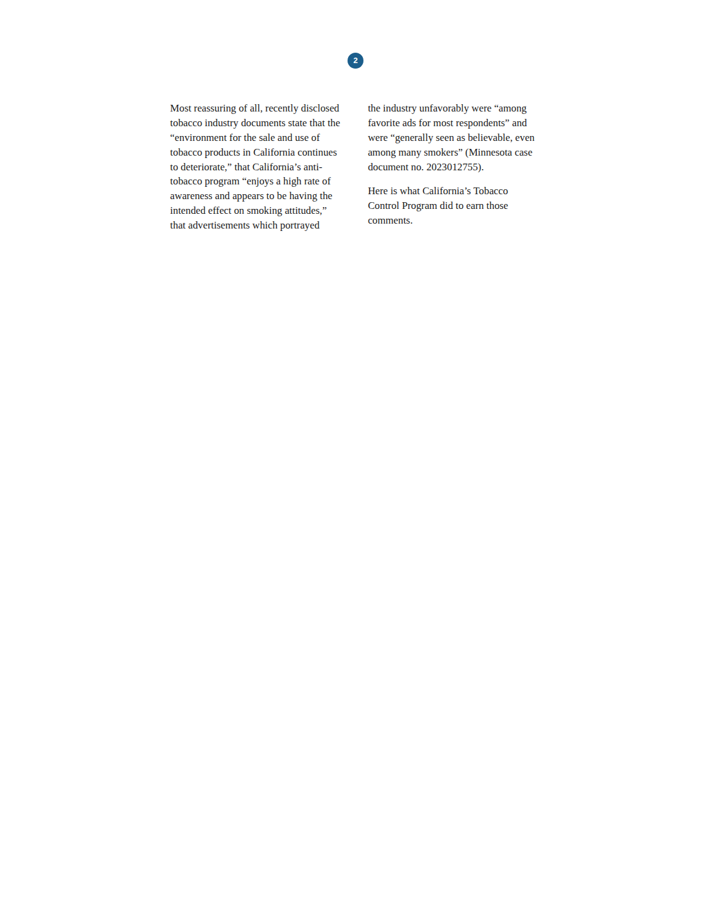2
Most reassuring of all, recently disclosed tobacco industry documents state that the “environment for the sale and use of tobacco products in California continues to deteriorate,” that California’s anti-tobacco program “enjoys a high rate of awareness and appears to be having the intended effect on smoking attitudes,” that advertisements which portrayed
the industry unfavorably were “among favorite ads for most respondents” and were “generally seen as believable, even among many smokers” (Minnesota case document no. 2023012755).
Here is what California’s Tobacco Control Program did to earn those comments.